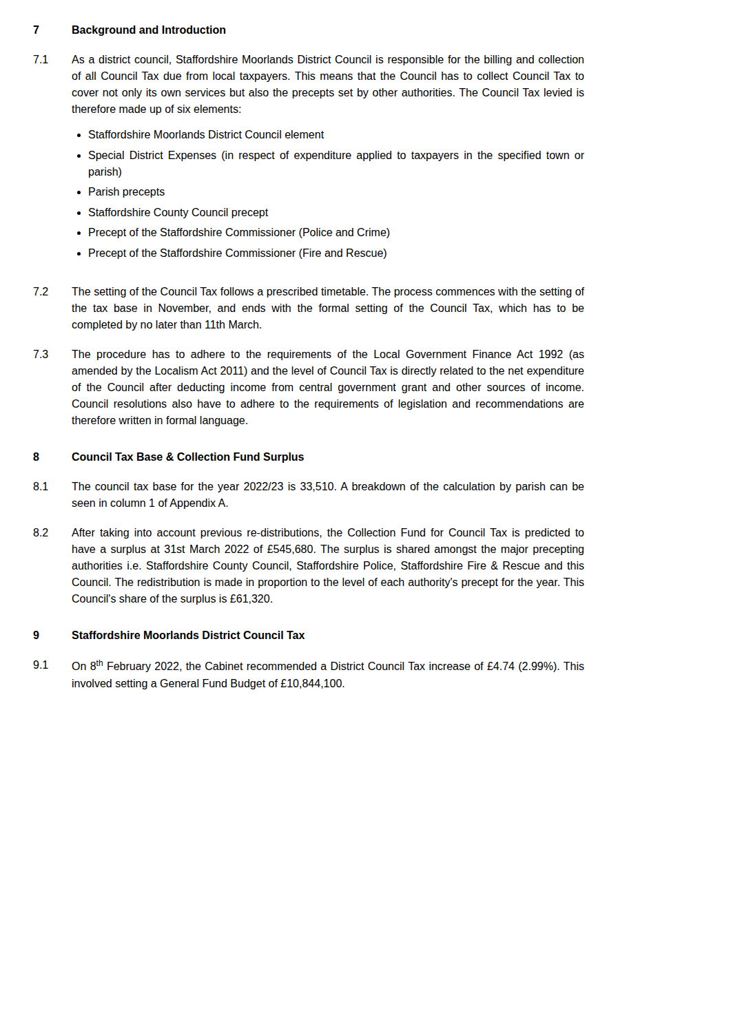7
Background and Introduction
7.1
As a district council, Staffordshire Moorlands District Council is responsible for the billing and collection of all Council Tax due from local taxpayers. This means that the Council has to collect Council Tax to cover not only its own services but also the precepts set by other authorities. The Council Tax levied is therefore made up of six elements:
Staffordshire Moorlands District Council element
Special District Expenses (in respect of expenditure applied to taxpayers in the specified town or parish)
Parish precepts
Staffordshire County Council precept
Precept of the Staffordshire Commissioner (Police and Crime)
Precept of the Staffordshire Commissioner (Fire and Rescue)
7.2
The setting of the Council Tax follows a prescribed timetable. The process commences with the setting of the tax base in November, and ends with the formal setting of the Council Tax, which has to be completed by no later than 11th March.
7.3
The procedure has to adhere to the requirements of the Local Government Finance Act 1992 (as amended by the Localism Act 2011) and the level of Council Tax is directly related to the net expenditure of the Council after deducting income from central government grant and other sources of income. Council resolutions also have to adhere to the requirements of legislation and recommendations are therefore written in formal language.
8
Council Tax Base & Collection Fund Surplus
8.1
The council tax base for the year 2022/23 is 33,510. A breakdown of the calculation by parish can be seen in column 1 of Appendix A.
8.2
After taking into account previous re-distributions, the Collection Fund for Council Tax is predicted to have a surplus at 31st March 2022 of £545,680. The surplus is shared amongst the major precepting authorities i.e. Staffordshire County Council, Staffordshire Police, Staffordshire Fire & Rescue and this Council. The redistribution is made in proportion to the level of each authority's precept for the year. This Council's share of the surplus is £61,320.
9
Staffordshire Moorlands District Council Tax
9.1
On 8th February 2022, the Cabinet recommended a District Council Tax increase of £4.74 (2.99%). This involved setting a General Fund Budget of £10,844,100.